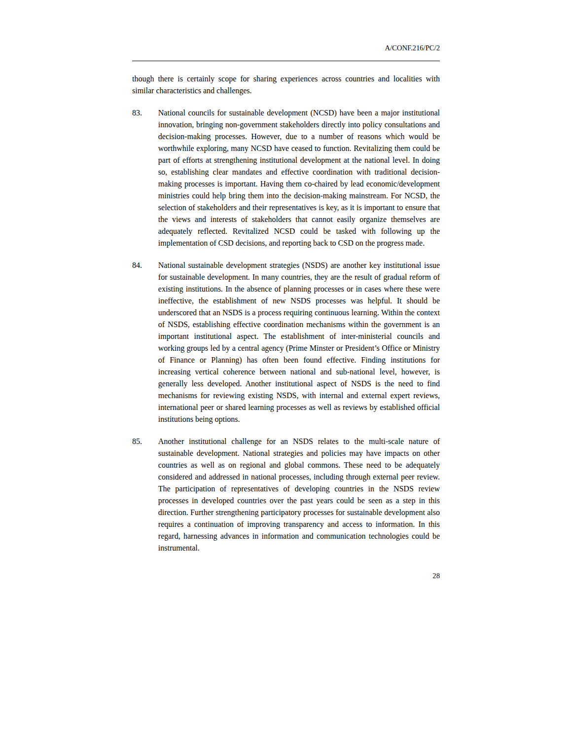A/CONF.216/PC/2
though there is certainly scope for sharing experiences across countries and localities with similar characteristics and challenges.
83. National councils for sustainable development (NCSD) have been a major institutional innovation, bringing non-government stakeholders directly into policy consultations and decision-making processes. However, due to a number of reasons which would be worthwhile exploring, many NCSD have ceased to function. Revitalizing them could be part of efforts at strengthening institutional development at the national level. In doing so, establishing clear mandates and effective coordination with traditional decision-making processes is important. Having them co-chaired by lead economic/development ministries could help bring them into the decision-making mainstream. For NCSD, the selection of stakeholders and their representatives is key, as it is important to ensure that the views and interests of stakeholders that cannot easily organize themselves are adequately reflected. Revitalized NCSD could be tasked with following up the implementation of CSD decisions, and reporting back to CSD on the progress made.
84. National sustainable development strategies (NSDS) are another key institutional issue for sustainable development. In many countries, they are the result of gradual reform of existing institutions. In the absence of planning processes or in cases where these were ineffective, the establishment of new NSDS processes was helpful. It should be underscored that an NSDS is a process requiring continuous learning. Within the context of NSDS, establishing effective coordination mechanisms within the government is an important institutional aspect. The establishment of inter-ministerial councils and working groups led by a central agency (Prime Minster or President’s Office or Ministry of Finance or Planning) has often been found effective. Finding institutions for increasing vertical coherence between national and sub-national level, however, is generally less developed. Another institutional aspect of NSDS is the need to find mechanisms for reviewing existing NSDS, with internal and external expert reviews, international peer or shared learning processes as well as reviews by established official institutions being options.
85. Another institutional challenge for an NSDS relates to the multi-scale nature of sustainable development. National strategies and policies may have impacts on other countries as well as on regional and global commons. These need to be adequately considered and addressed in national processes, including through external peer review. The participation of representatives of developing countries in the NSDS review processes in developed countries over the past years could be seen as a step in this direction. Further strengthening participatory processes for sustainable development also requires a continuation of improving transparency and access to information. In this regard, harnessing advances in information and communication technologies could be instrumental.
28